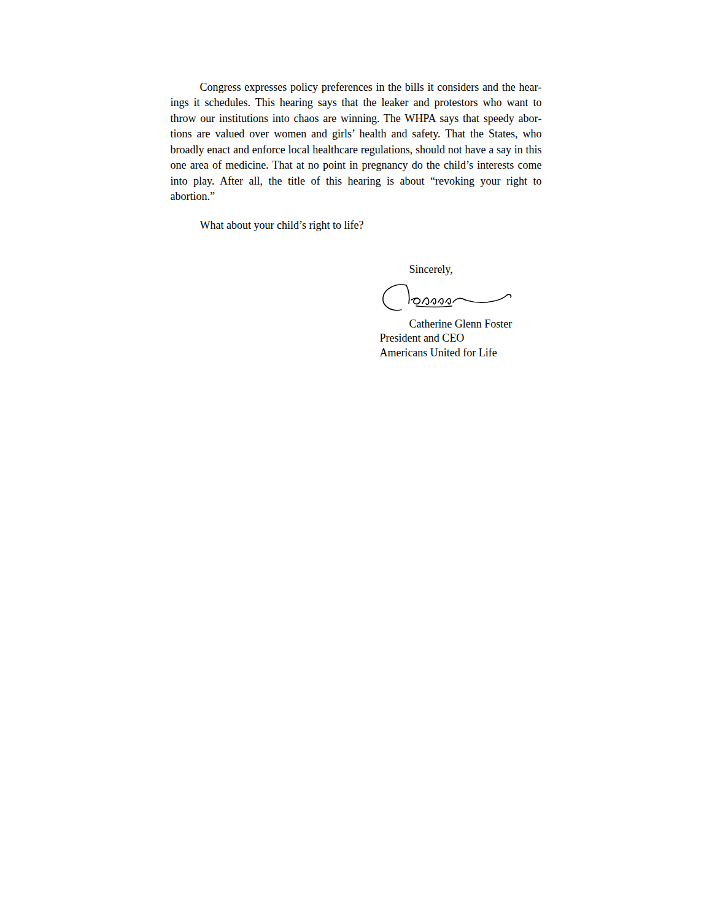Congress expresses policy preferences in the bills it considers and the hearings it schedules. This hearing says that the leaker and protestors who want to throw our institutions into chaos are winning. The WHPA says that speedy abortions are valued over women and girls’ health and safety. That the States, who broadly enact and enforce local healthcare regulations, should not have a say in this one area of medicine. That at no point in pregnancy do the child’s interests come into play. After all, the title of this hearing is about “revoking your right to abortion.”
What about your child’s right to life?
Sincerely,
Catherine Glenn Foster
President and CEO
Americans United for Life